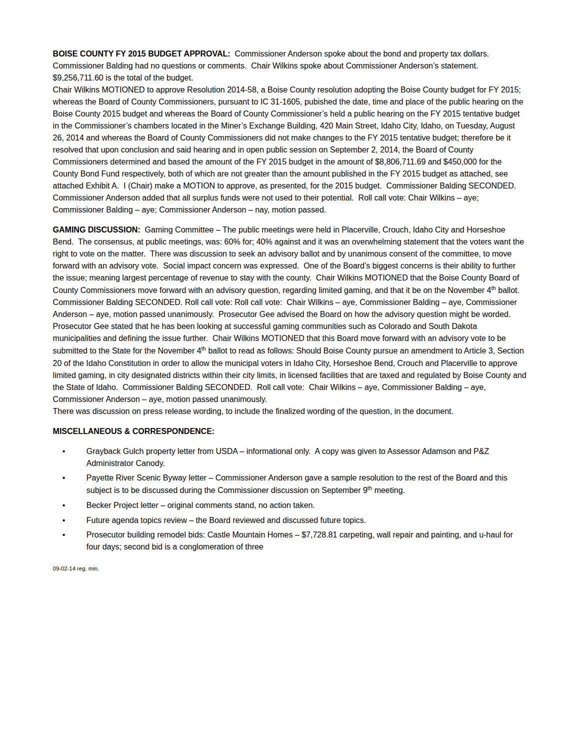BOISE COUNTY FY 2015 BUDGET APPROVAL: Commissioner Anderson spoke about the bond and property tax dollars. Commissioner Balding had no questions or comments. Chair Wilkins spoke about Commissioner Anderson’s statement. $9,256,711.60 is the total of the budget.
Chair Wilkins MOTIONED to approve Resolution 2014-58, a Boise County resolution adopting the Boise County budget for FY 2015; whereas the Board of County Commissioners, pursuant to IC 31-1605, pubished the date, time and place of the public hearing on the Boise County 2015 budget and whereas the Board of County Commissioner’s held a public hearing on the FY 2015 tentative budget in the Commissioner’s chambers located in the Miner’s Exchange Building, 420 Main Street, Idaho City, Idaho, on Tuesday, August 26, 2014 and whereas the Board of County Commissioners did not make changes to the FY 2015 tentative budget; therefore be it resolved that upon conclusion and said hearing and in open public session on September 2, 2014, the Board of County Commissioners determined and based the amount of the FY 2015 budget in the amount of $8,806,711.69 and $450,000 for the County Bond Fund respectively, both of which are not greater than the amount published in the FY 2015 budget as attached, see attached Exhibit A. I (Chair) make a MOTION to approve, as presented, for the 2015 budget. Commissioner Balding SECONDED. Commissioner Anderson added that all surplus funds were not used to their potential. Roll call vote: Chair Wilkins – aye; Commissioner Balding – aye; Commissioner Anderson – nay, motion passed.
GAMING DISCUSSION: Gaming Committee – The public meetings were held in Placerville, Crouch, Idaho City and Horseshoe Bend. The consensus, at public meetings, was: 60% for; 40% against and it was an overwhelming statement that the voters want the right to vote on the matter. There was discussion to seek an advisory ballot and by unanimous consent of the committee, to move forward with an advisory vote. Social impact concern was expressed. One of the Board’s biggest concerns is their ability to further the issue; meaning largest percentage of revenue to stay with the county. Chair Wilkins MOTIONED that the Boise County Board of County Commissioners move forward with an advisory question, regarding limited gaming, and that it be on the November 4th ballot. Commissioner Balding SECONDED. Roll call vote: Roll call vote: Chair Wilkins – aye, Commissioner Balding – aye, Commissioner Anderson – aye, motion passed unanimously. Prosecutor Gee advised the Board on how the advisory question might be worded. Prosecutor Gee stated that he has been looking at successful gaming communities such as Colorado and South Dakota municipalities and defining the issue further. Chair Wilkins MOTIONED that this Board move forward with an advisory vote to be submitted to the State for the November 4th ballot to read as follows: Should Boise County pursue an amendment to Article 3, Section 20 of the Idaho Constitution in order to allow the municipal voters in Idaho City, Horseshoe Bend, Crouch and Placerville to approve limited gaming, in city designated districts within their city limits, in licensed facilities that are taxed and regulated by Boise County and the State of Idaho. Commissioner Balding SECONDED. Roll call vote: Chair Wilkins – aye, Commissioner Balding – aye, Commissioner Anderson – aye, motion passed unanimously.
There was discussion on press release wording, to include the finalized wording of the question, in the document.
MISCELLANEOUS & CORRESPONDENCE:
Grayback Gulch property letter from USDA – informational only. A copy was given to Assessor Adamson and P&Z Administrator Canody.
Payette River Scenic Byway letter – Commissioner Anderson gave a sample resolution to the rest of the Board and this subject is to be discussed during the Commissioner discussion on September 9th meeting.
Becker Project letter – original comments stand, no action taken.
Future agenda topics review – the Board reviewed and discussed future topics.
Prosecutor building remodel bids: Castle Mountain Homes – $7,728.81 carpeting, wall repair and painting, and u-haul for four days; second bid is a conglomeration of three
09-02-14 reg. min.